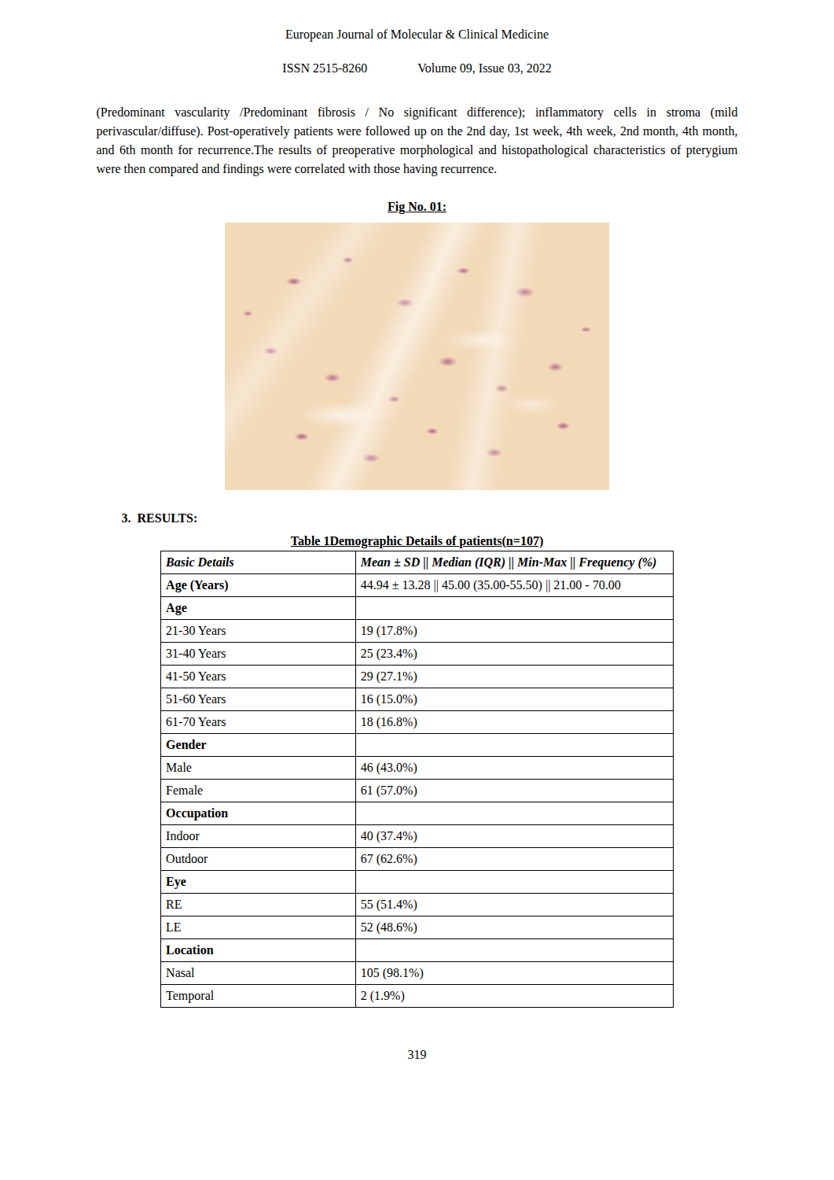European Journal of Molecular & Clinical Medicine
ISSN 2515-8260 Volume 09, Issue 03, 2022
(Predominant vascularity /Predominant fibrosis / No significant difference); inflammatory cells in stroma (mild perivascular/diffuse). Post-operatively patients were followed up on the 2nd day, 1st week, 4th week, 2nd month, 4th month, and 6th month for recurrence.The results of preoperative morphological and histopathological characteristics of pterygium were then compared and findings were correlated with those having recurrence.
Fig No. 01:
3. RESULTS:
Table 1Demographic Details of patients(n=107)
| Basic Details | Mean ± SD // Median (IQR) // Min-Max // Frequency (%) |
| Age (Years) | 44.94 ± 13.28 // 45.00 (35.00-55.50) // 21.00 - 70.00 |
| Age | |
| 21-30 Years | 19 (17.8%) |
| 31-40 Years | 25 (23.4%) |
| 41-50 Years | 29 (27.1%) |
| 51-60 Years | 16 (15.0%) |
| 61-70 Years | 18 (16.8%) |
| Gender | |
| Male | 46 (43.0%) |
| Female | 61 (57.0%) |
| Occupation | |
| Indoor | 40 (37.4%) |
| Outdoor | 67 (62.6%) |
| Eye | |
| RE | 55 (51.4%) |
| LE | 52 (48.6%) |
| Location | |
| Nasal | 105 (98.1%) |
| Temporal | 2 (1.9%) |
319